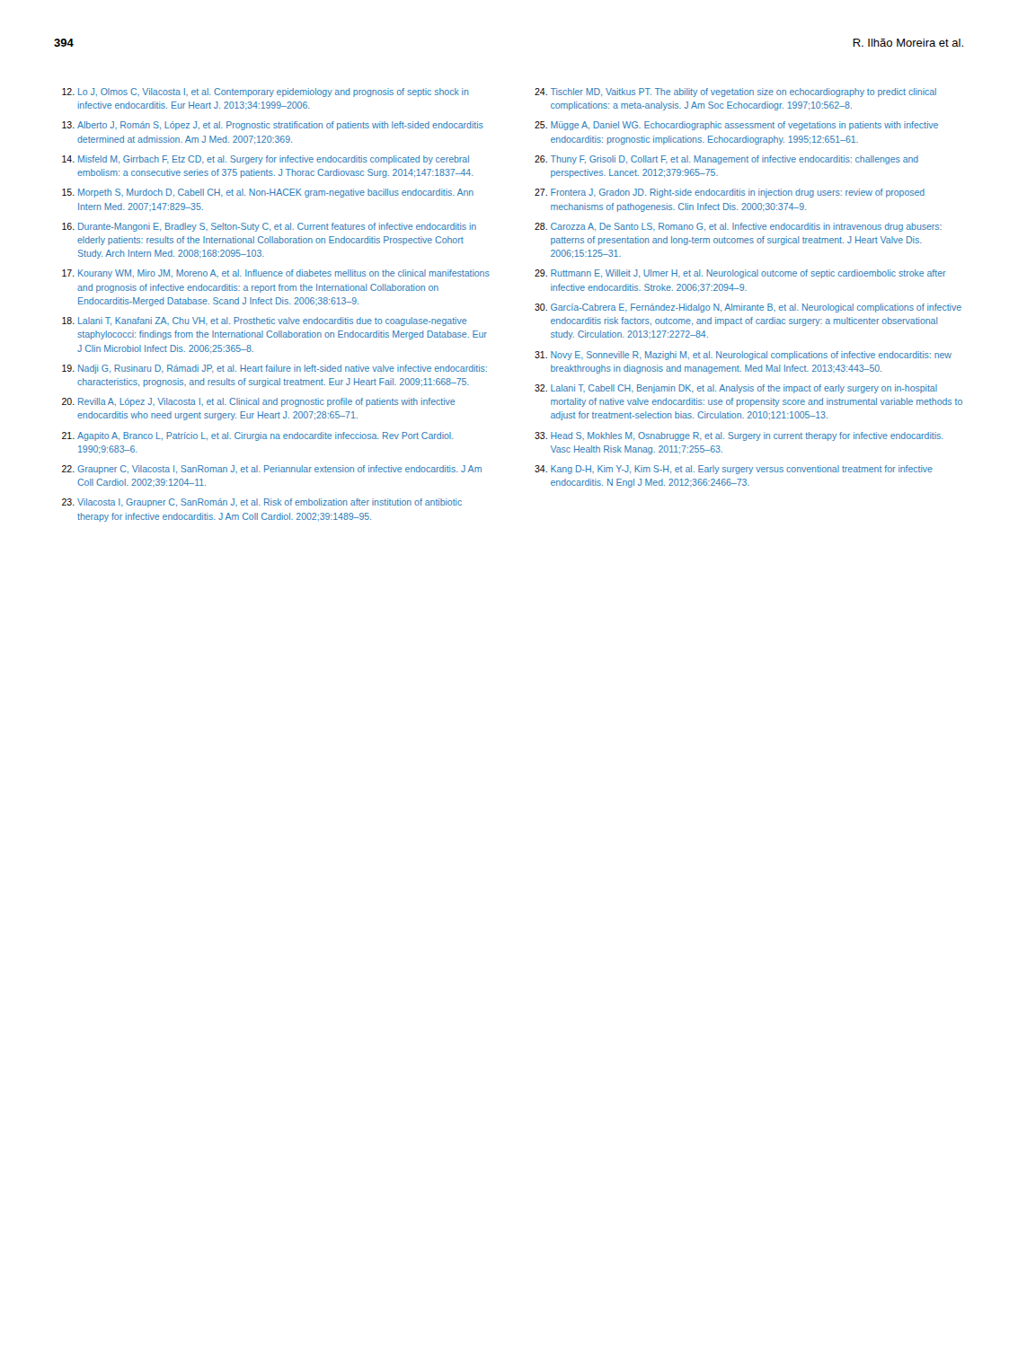394 R. Ilhão Moreira et al.
Lo J, Olmos C, Vilacosta I, et al. Contemporary epidemiology and prognosis of septic shock in infective endocarditis. Eur Heart J. 2013;34:1999–2006.
Alberto J, Román S, López J, et al. Prognostic stratification of patients with left-sided endocarditis determined at admission. Am J Med. 2007;120:369.
Misfeld M, Girrbach F, Etz CD, et al. Surgery for infective endocarditis complicated by cerebral embolism: a consecutive series of 375 patients. J Thorac Cardiovasc Surg. 2014;147:1837–44.
Morpeth S, Murdoch D, Cabell CH, et al. Non-HACEK gram-negative bacillus endocarditis. Ann Intern Med. 2007;147:829–35.
Durante-Mangoni E, Bradley S, Selton-Suty C, et al. Current features of infective endocarditis in elderly patients: results of the International Collaboration on Endocarditis Prospective Cohort Study. Arch Intern Med. 2008;168:2095–103.
Kourany WM, Miro JM, Moreno A, et al. Influence of diabetes mellitus on the clinical manifestations and prognosis of infective endocarditis: a report from the International Collaboration on Endocarditis-Merged Database. Scand J Infect Dis. 2006;38:613–9.
Lalani T, Kanafani ZA, Chu VH, et al. Prosthetic valve endocarditis due to coagulase-negative staphylococci: findings from the International Collaboration on Endocarditis Merged Database. Eur J Clin Microbiol Infect Dis. 2006;25:365–8.
Nadji G, Rusinaru D, Rámadi JP, et al. Heart failure in left-sided native valve infective endocarditis: characteristics, prognosis, and results of surgical treatment. Eur J Heart Fail. 2009;11:668–75.
Revilla A, López J, Vilacosta I, et al. Clinical and prognostic profile of patients with infective endocarditis who need urgent surgery. Eur Heart J. 2007;28:65–71.
Agapito A, Branco L, Patrício L, et al. Cirurgia na endocardite infecciosa. Rev Port Cardiol. 1990;9:683–6.
Graupner C, Vilacosta I, SanRoman J, et al. Periannular extension of infective endocarditis. J Am Coll Cardiol. 2002;39:1204–11.
Vilacosta I, Graupner C, SanRomán J, et al. Risk of embolization after institution of antibiotic therapy for infective endocarditis. J Am Coll Cardiol. 2002;39:1489–95.
Tischler MD, Vaitkus PT. The ability of vegetation size on echocardiography to predict clinical complications: a meta-analysis. J Am Soc Echocardiogr. 1997;10:562–8.
Mügge A, Daniel WG. Echocardiographic assessment of vegetations in patients with infective endocarditis: prognostic implications. Echocardiography. 1995;12:651–61.
Thuny F, Grisoli D, Collart F, et al. Management of infective endocarditis: challenges and perspectives. Lancet. 2012;379:965–75.
Frontera J, Gradon JD. Right-side endocarditis in injection drug users: review of proposed mechanisms of pathogenesis. Clin Infect Dis. 2000;30:374–9.
Carozza A, De Santo LS, Romano G, et al. Infective endocarditis in intravenous drug abusers: patterns of presentation and long-term outcomes of surgical treatment. J Heart Valve Dis. 2006;15:125–31.
Ruttmann E, Willeit J, Ulmer H, et al. Neurological outcome of septic cardioembolic stroke after infective endocarditis. Stroke. 2006;37:2094–9.
García-Cabrera E, Fernández-Hidalgo N, Almirante B, et al. Neurological complications of infective endocarditis risk factors, outcome, and impact of cardiac surgery: a multicenter observational study. Circulation. 2013;127:2272–84.
Novy E, Sonneville R, Mazighi M, et al. Neurological complications of infective endocarditis: new breakthroughs in diagnosis and management. Med Mal Infect. 2013;43:443–50.
Lalani T, Cabell CH, Benjamin DK, et al. Analysis of the impact of early surgery on in-hospital mortality of native valve endocarditis: use of propensity score and instrumental variable methods to adjust for treatment-selection bias. Circulation. 2010;121:1005–13.
Head S, Mokhles M, Osnabrugge R, et al. Surgery in current therapy for infective endocarditis. Vasc Health Risk Manag. 2011;7:255–63.
Kang D-H, Kim Y-J, Kim S-H, et al. Early surgery versus conventional treatment for infective endocarditis. N Engl J Med. 2012;366:2466–73.